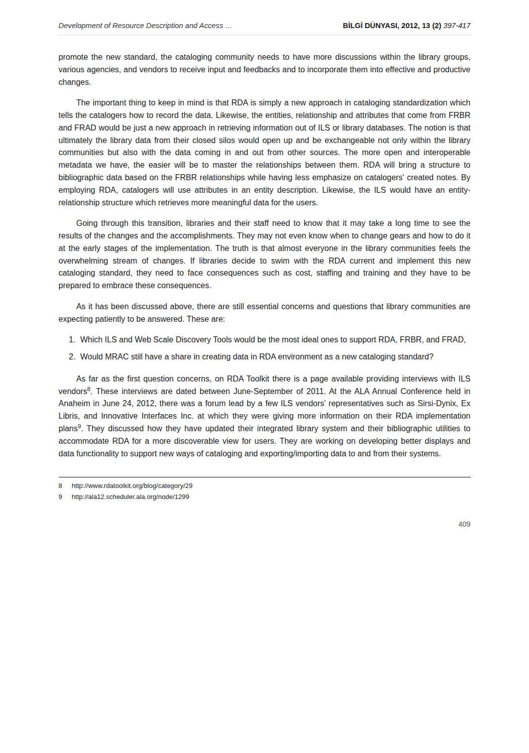Development of Resource Description and Access … BİLGİ DÜNYASI, 2012, 13 (2) 397-417
promote the new standard, the cataloging community needs to have more discussions within the library groups, various agencies, and vendors to receive input and feedbacks and to incorporate them into effective and productive changes.
The important thing to keep in mind is that RDA is simply a new approach in cataloging standardization which tells the catalogers how to record the data. Likewise, the entities, relationship and attributes that come from FRBR and FRAD would be just a new approach in retrieving information out of ILS or library databases. The notion is that ultimately the library data from their closed silos would open up and be exchangeable not only within the library communities but also with the data coming in and out from other sources. The more open and interoperable metadata we have, the easier will be to master the relationships between them. RDA will bring a structure to bibliographic data based on the FRBR relationships while having less emphasize on catalogers' created notes. By employing RDA, catalogers will use attributes in an entity description. Likewise, the ILS would have an entity-relationship structure which retrieves more meaningful data for the users.
Going through this transition, libraries and their staff need to know that it may take a long time to see the results of the changes and the accomplishments. They may not even know when to change gears and how to do it at the early stages of the implementation. The truth is that almost everyone in the library communities feels the overwhelming stream of changes. If libraries decide to swim with the RDA current and implement this new cataloging standard, they need to face consequences such as cost, staffing and training and they have to be prepared to embrace these consequences.
As it has been discussed above, there are still essential concerns and questions that library communities are expecting patiently to be answered. These are:
Which ILS and Web Scale Discovery Tools would be the most ideal ones to support RDA, FRBR, and FRAD,
Would MRAC still have a share in creating data in RDA environment as a new cataloging standard?
As far as the first question concerns, on RDA Toolkit there is a page available providing interviews with ILS vendors8. These interviews are dated between June-September of 2011. At the ALA Annual Conference held in Anaheim in June 24, 2012, there was a forum lead by a few ILS vendors' representatives such as Sirsi-Dynix, Ex Libris, and Innovative Interfaces Inc. at which they were giving more information on their RDA implementation plans9. They discussed how they have updated their integrated library system and their bibliographic utilities to accommodate RDA for a more discoverable view for users. They are working on developing better displays and data functionality to support new ways of cataloging and exporting/importing data to and from their systems.
8 http://www.rdatoolkit.org/blog/category/29
9 http://ala12.scheduler.ala.org/node/1299
409